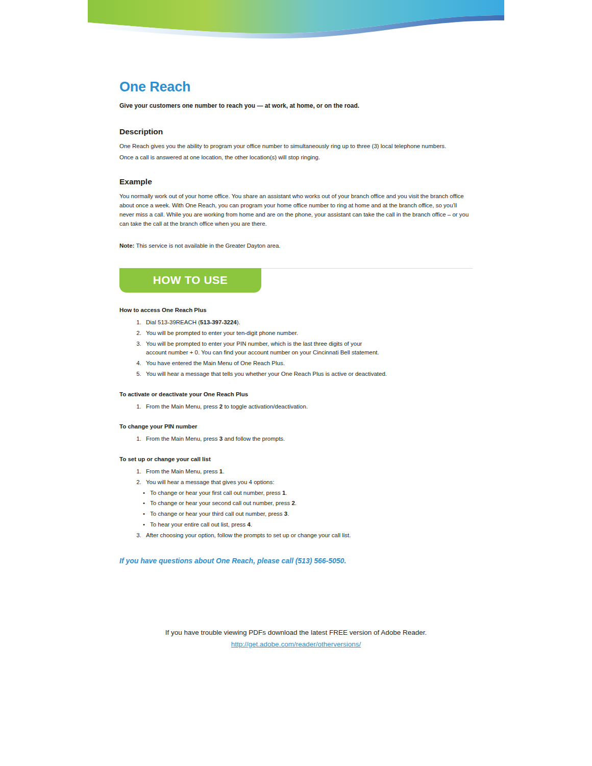One Reach
Give your customers one number to reach you — at work, at home, or on the road.
Description
One Reach gives you the ability to program your office number to simultaneously ring up to three (3) local telephone numbers.
Once a call is answered at one location, the other location(s) will stop ringing.
Example
You normally work out of your home office. You share an assistant who works out of your branch office and you visit the branch office about once a week. With One Reach, you can program your home office number to ring at home and at the branch office, so you’ll never miss a call. While you are working from home and are on the phone, your assistant can take the call in the branch office – or you can take the call at the branch office when you are there.
Note: This service is not available in the Greater Dayton area.
HOW TO USE
How to access One Reach Plus
Dial 513-39REACH (513-397-3224).
You will be prompted to enter your ten-digit phone number.
You will be prompted to enter your PIN number, which is the last three digits of your
account number + 0. You can find your account number on your Cincinnati Bell statement.
You have entered the Main Menu of One Reach Plus.
You will hear a message that tells you whether your One Reach Plus is active or deactivated.
To activate or deactivate your One Reach Plus
From the Main Menu, press 2 to toggle activation/deactivation.
To change your PIN number
From the Main Menu, press 3 and follow the prompts.
To set up or change your call list
From the Main Menu, press 1.
You will hear a message that gives you 4 options:
To change or hear your first call out number, press 1.
To change or hear your second call out number, press 2.
To change or hear your third call out number, press 3.
To hear your entire call out list, press 4.
After choosing your option, follow the prompts to set up or change your call list.
If you have questions about One Reach, please call (513) 566-5050.
If you have trouble viewing PDFs download the latest FREE version of Adobe Reader.
http://get.adobe.com/reader/otherversions/